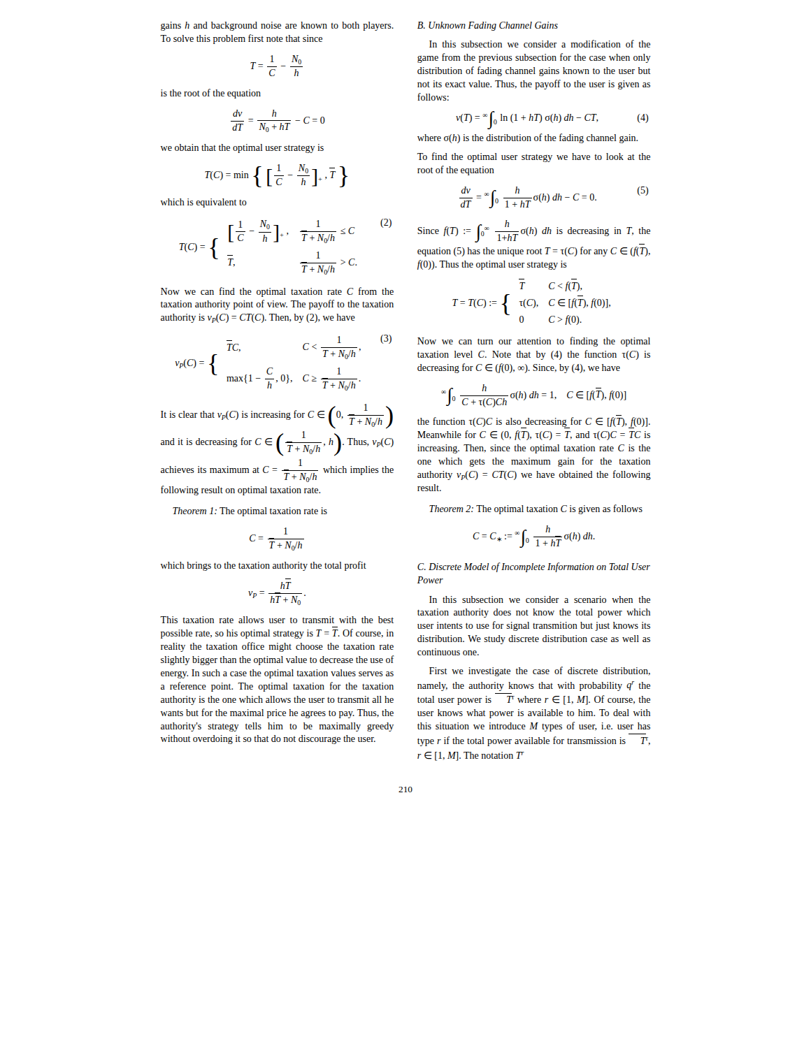gains h and background noise are known to both players. To solve this problem first note that since
T = 1 C − N 0 h
is the root of the equation
dv dT = hN 0 + hT − C = 0
we obtain that the optimal user strategy is
T(C) = min { [1 C − N 0 h]+ , T }
which is equivalent to
(2) T(C) = {
| [ 1 C − N 0 h ] + , | 1 T + N 0 / h ≤ C |
| T , | 1 T + N 0 / h > C . |
Now we can find the optimal taxation rate C from the taxation authority point of view. The payoff to the taxation authority is vP(C) = CT(C). Then, by (2), we have
(3) vP(C) = {
| T C , | C < 1 T + N 0 / h , |
| max{1 − C h , 0}, | C ≥ 1 T + N 0 / h . |
It is clear that vP(C) is increasing for C ∈ (0, 1 T + N 0/h) and it is decreasing for C ∈ (1 T + N 0/h, h). Thus, vP(C) achieves its maximum at C = 1 T + N 0/h which implies the following result on optimal taxation rate.
Theorem 1: The optimal taxation rate is
C = 1 T + N 0/h
which brings to the taxation authority the total profit
vP = hT hT + N 0.
This taxation rate allows user to transmit with the best possible rate, so his optimal strategy is T = T. Of course, in reality the taxation office might choose the taxation rate slightly bigger than the optimal value to decrease the use of energy. In such a case the optimal taxation values serves as a reference point. The optimal taxation for the taxation authority is the one which allows the user to transmit all he wants but for the maximal price he agrees to pay. Thus, the authority's strategy tells him to be maximally greedy without overdoing it so that do not discourage the user.
B. Unknown Fading Channel Gains
In this subsection we consider a modification of the game from the previous subsection for the case when only distribution of fading channel gains known to the user but not its exact value. Thus, the payoff to the user is given as follows:
(4) v(T) = ∞ ∫ 0 ln (1 + hT) σ(h) dh − CT,
where σ(h) is the distribution of the fading channel gain.
To find the optimal user strategy we have to look at the root of the equation
(5) dv dT = ∞ ∫ 0 h 1 + hTσ(h) dh − C = 0.
Since f(T) := ∫0∞ h 1+hTσ(h) dh is decreasing in T, the equation (5) has the unique root T = τ(C) for any C ∈ (f(T), f(0)). Thus the optimal user strategy is
T = T(C) := {
| T | C < f ( T ), |
| τ( C ), | C ∈ [ f ( T ), f (0)], |
| 0 | C > f (0). |
Now we can turn our attention to finding the optimal taxation level C. Note that by (4) the function τ(C) is decreasing for C ∈ (f(0), ∞). Since, by (4), we have
∞ ∫ 0 hC + τ(C)Chσ(h) dh = 1, C ∈ [f(T), f(0)]
the function τ(C)C is also decreasing for C ∈ [f(T), f(0)]. Meanwhile for C ∈ (0, f(T), τ(C) = T, and τ(C)C = TC is increasing. Then, since the optimal taxation rate C is the one which gets the maximum gain for the taxation authority vP(C) = CT(C) we have obtained the following result.
Theorem 2: The optimal taxation C is given as follows
C = C∗ := ∞ ∫ 0 h 1 + hTσ(h) dh.
C. Discrete Model of Incomplete Information on Total User Power
In this subsection we consider a scenario when the taxation authority does not know the total power which user intents to use for signal transmition but just knows its distribution. We study discrete distribution case as well as continuous one.
First we investigate the case of discrete distribution, namely, the authority knows that with probability qr the total user power is Tr where r ∈ [1, M]. Of course, the user knows what power is available to him. To deal with this situation we introduce M types of user, i.e. user has type r if the total power available for transmission is Tr, r ∈ [1, M]. The notation Tr
210